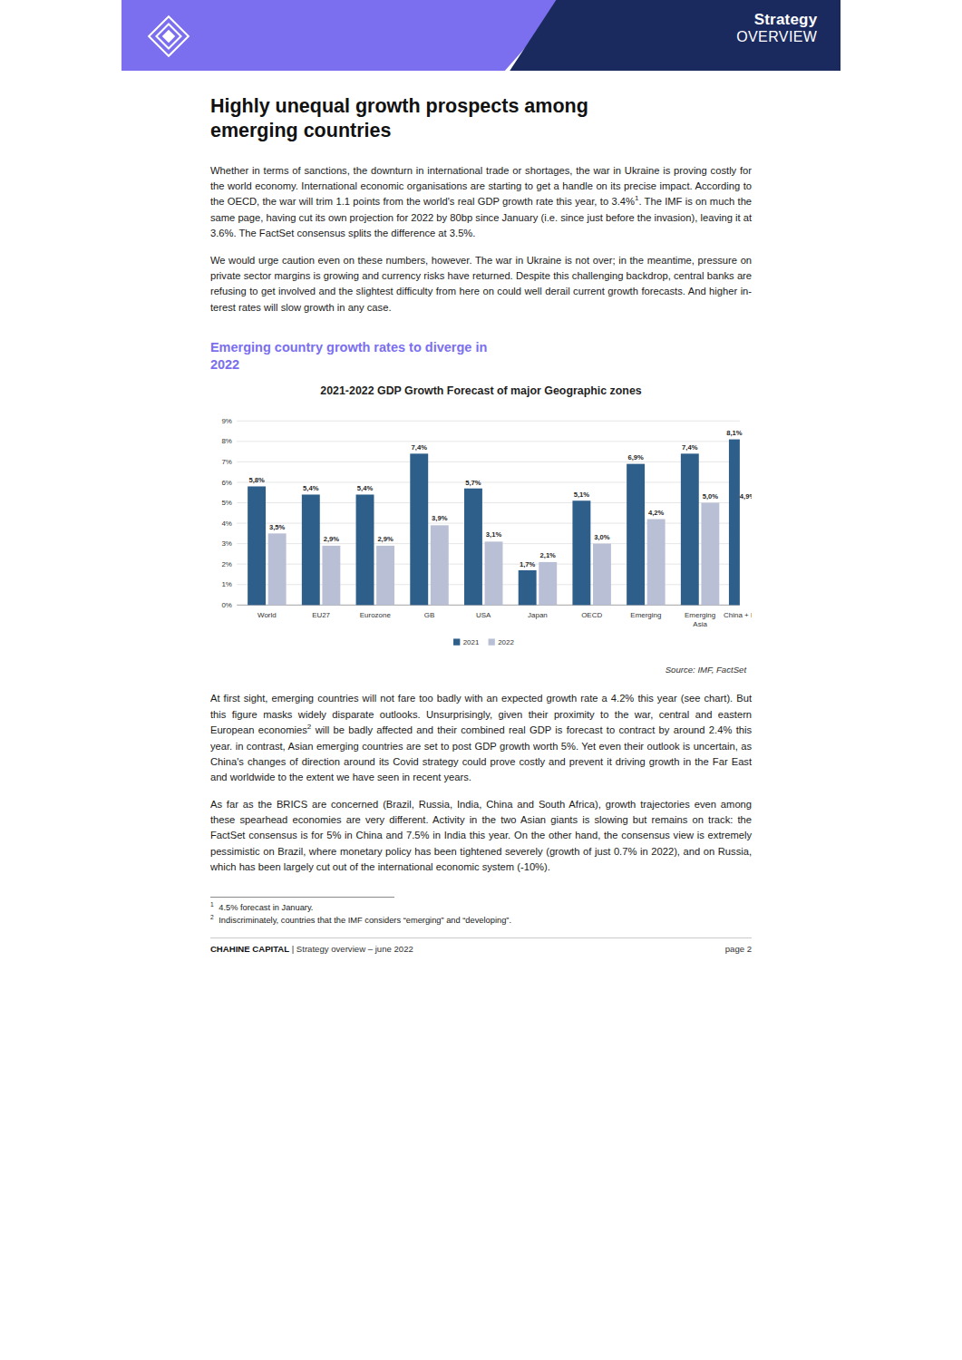Strategy
OVERVIEW
Highly unequal growth prospects among emerging countries
Whether in terms of sanctions, the downturn in international trade or shortages, the war in Ukraine is proving costly for the world economy. International economic organisations are starting to get a handle on its precise impact. According to the OECD, the war will trim 1.1 points from the world's real GDP growth rate this year, to 3.4%1. The IMF is on much the same page, having cut its own projection for 2022 by 80bp since January (i.e. since just before the invasion), leaving it at 3.6%. The FactSet consensus splits the difference at 3.5%.
We would urge caution even on these numbers, however. The war in Ukraine is not over; in the meantime, pressure on private sector margins is growing and currency risks have returned. Despite this challenging backdrop, central banks are refusing to get involved and the slightest difficulty from here on could well derail current growth forecasts. And higher interest rates will slow growth in any case.
Emerging country growth rates to diverge in 2022
2021-2022 GDP Growth Forecast of major Geographic zones
9% 8% 7% 6% 5% 4% 3% 2% 1% 0% 5,8% 3,5% 5,4% 2,9% 5,4% 2,9% 7,4% 3,9% 5,7% 3,1% 1,7% 2,1% 5,1% 3,0% 6,9% 4,2% 7,4% 5,0% 8,1% 4,9% World EU27 Eurozone GB USA Japan OECD Emerging Emerging Asia China + HK 2021 2022
Source: IMF, FactSet
At first sight, emerging countries will not fare too badly with an expected growth rate a 4.2% this year (see chart). But this figure masks widely disparate outlooks. Unsurprisingly, given their proximity to the war, central and eastern European economies2 will be badly affected and their combined real GDP is forecast to contract by around 2.4% this year. in contrast, Asian emerging countries are set to post GDP growth worth 5%. Yet even their outlook is uncertain, as China's changes of direction around its Covid strategy could prove costly and prevent it driving growth in the Far East and worldwide to the extent we have seen in recent years.
As far as the BRICS are concerned (Brazil, Russia, India, China and South Africa), growth trajectories even among these spearhead economies are very different. Activity in the two Asian giants is slowing but remains on track: the FactSet consensus is for 5% in China and 7.5% in India this year. On the other hand, the consensus view is extremely pessimistic on Brazil, where monetary policy has been tightened severely (growth of just 0.7% in 2022), and on Russia, which has been largely cut out of the international economic system (-10%).
1 4.5% forecast in January.
2 Indiscriminately, countries that the IMF considers “emerging” and “developing”.
CHAHINE CAPITAL | Strategy overview – june 2022
page 2